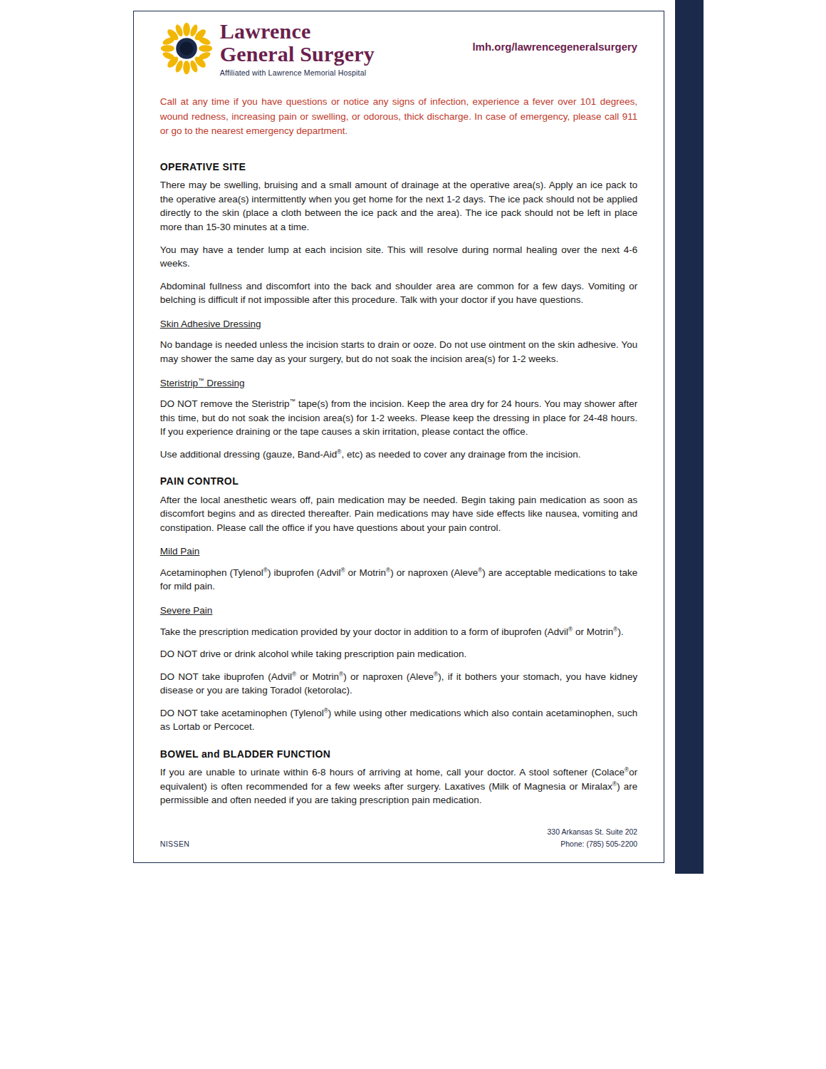Lawrence General Surgery Affiliated with Lawrence Memorial Hospital
lmh.org/lawrencegeneralsurgery
Call at any time if you have questions or notice any signs of infection, experience a fever over 101 degrees, wound redness, increasing pain or swelling, or odorous, thick discharge. In case of emergency, please call 911 or go to the nearest emergency department.
OPERATIVE SITE
There may be swelling, bruising and a small amount of drainage at the operative area(s). Apply an ice pack to the operative area(s) intermittently when you get home for the next 1-2 days. The ice pack should not be applied directly to the skin (place a cloth between the ice pack and the area). The ice pack should not be left in place more than 15-30 minutes at a time.
You may have a tender lump at each incision site. This will resolve during normal healing over the next 4-6 weeks.
Abdominal fullness and discomfort into the back and shoulder area are common for a few days. Vomiting or belching is difficult if not impossible after this procedure. Talk with your doctor if you have questions.
Skin Adhesive Dressing
No bandage is needed unless the incision starts to drain or ooze. Do not use ointment on the skin adhesive. You may shower the same day as your surgery, but do not soak the incision area(s) for 1-2 weeks.
Steristrip™ Dressing
DO NOT remove the Steristrip™ tape(s) from the incision. Keep the area dry for 24 hours. You may shower after this time, but do not soak the incision area(s) for 1-2 weeks. Please keep the dressing in place for 24-48 hours. If you experience draining or the tape causes a skin irritation, please contact the office.
Use additional dressing (gauze, Band-Aid®, etc) as needed to cover any drainage from the incision.
PAIN CONTROL
After the local anesthetic wears off, pain medication may be needed. Begin taking pain medication as soon as discomfort begins and as directed thereafter. Pain medications may have side effects like nausea, vomiting and constipation. Please call the office if you have questions about your pain control.
Mild Pain
Acetaminophen (Tylenol®) ibuprofen (Advil® or Motrin®) or naproxen (Aleve®) are acceptable medications to take for mild pain.
Severe Pain
Take the prescription medication provided by your doctor in addition to a form of ibuprofen (Advil® or Motrin®).
DO NOT drive or drink alcohol while taking prescription pain medication.
DO NOT take ibuprofen (Advil® or Motrin®) or naproxen (Aleve®), if it bothers your stomach, you have kidney disease or you are taking Toradol (ketorolac).
DO NOT take acetaminophen (Tylenol®) while using other medications which also contain acetaminophen, such as Lortab or Percocet.
BOWEL and BLADDER FUNCTION
If you are unable to urinate within 6-8 hours of arriving at home, call your doctor. A stool softener (Colace®or equivalent) is often recommended for a few weeks after surgery. Laxatives (Milk of Magnesia or Miralax®) are permissible and often needed if you are taking prescription pain medication.
NISSEN
330 Arkansas St. Suite 202
Phone: (785) 505-2200